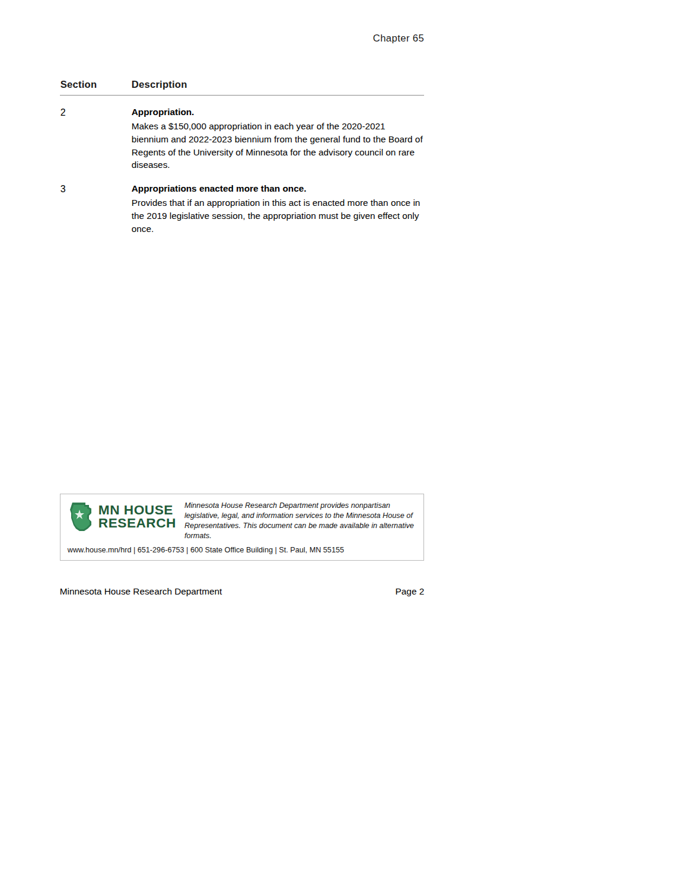Chapter 65
| Section | Description |
| --- | --- |
| 2 | Appropriation. Makes a $150,000 appropriation in each year of the 2020-2021 biennium and 2022-2023 biennium from the general fund to the Board of Regents of the University of Minnesota for the advisory council on rare diseases. |
| 3 | Appropriations enacted more than once. Provides that if an appropriation in this act is enacted more than once in the 2019 legislative session, the appropriation must be given effect only once. |
MN HOUSE RESEARCH
Minnesota House Research Department provides nonpartisan legislative, legal, and information services to the Minnesota House of Representatives. This document can be made available in alternative formats.
www.house.mn/hrd | 651-296-6753 | 600 State Office Building | St. Paul, MN 55155
Minnesota House Research Department Page 2